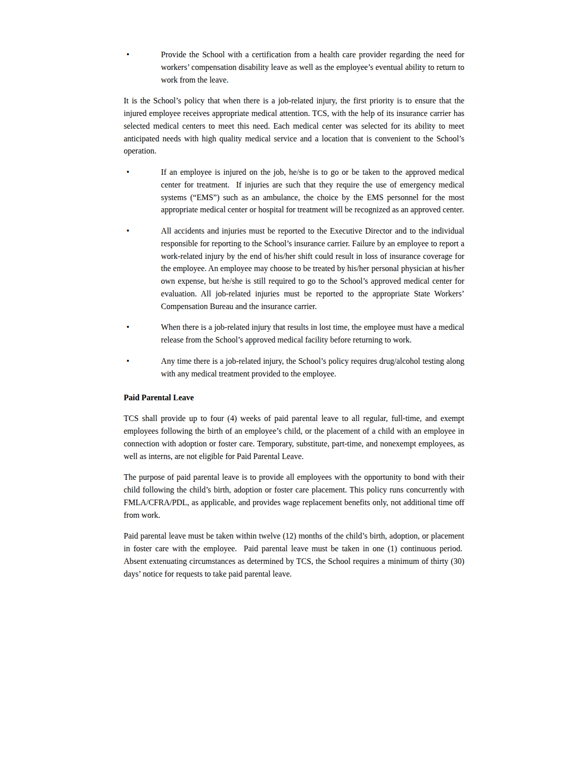Provide the School with a certification from a health care provider regarding the need for workers’ compensation disability leave as well as the employee’s eventual ability to return to work from the leave.
It is the School’s policy that when there is a job-related injury, the first priority is to ensure that the injured employee receives appropriate medical attention. TCS, with the help of its insurance carrier has selected medical centers to meet this need. Each medical center was selected for its ability to meet anticipated needs with high quality medical service and a location that is convenient to the School’s operation.
If an employee is injured on the job, he/she is to go or be taken to the approved medical center for treatment. If injuries are such that they require the use of emergency medical systems (“EMS”) such as an ambulance, the choice by the EMS personnel for the most appropriate medical center or hospital for treatment will be recognized as an approved center.
All accidents and injuries must be reported to the Executive Director and to the individual responsible for reporting to the School’s insurance carrier. Failure by an employee to report a work-related injury by the end of his/her shift could result in loss of insurance coverage for the employee. An employee may choose to be treated by his/her personal physician at his/her own expense, but he/she is still required to go to the School’s approved medical center for evaluation. All job-related injuries must be reported to the appropriate State Workers’ Compensation Bureau and the insurance carrier.
When there is a job-related injury that results in lost time, the employee must have a medical release from the School’s approved medical facility before returning to work.
Any time there is a job-related injury, the School’s policy requires drug/alcohol testing along with any medical treatment provided to the employee.
Paid Parental Leave
TCS shall provide up to four (4) weeks of paid parental leave to all regular, full-time, and exempt employees following the birth of an employee’s child, or the placement of a child with an employee in connection with adoption or foster care. Temporary, substitute, part-time, and nonexempt employees, as well as interns, are not eligible for Paid Parental Leave.
The purpose of paid parental leave is to provide all employees with the opportunity to bond with their child following the child’s birth, adoption or foster care placement. This policy runs concurrently with FMLA/CFRA/PDL, as applicable, and provides wage replacement benefits only, not additional time off from work.
Paid parental leave must be taken within twelve (12) months of the child’s birth, adoption, or placement in foster care with the employee. Paid parental leave must be taken in one (1) continuous period. Absent extenuating circumstances as determined by TCS, the School requires a minimum of thirty (30) days’ notice for requests to take paid parental leave.